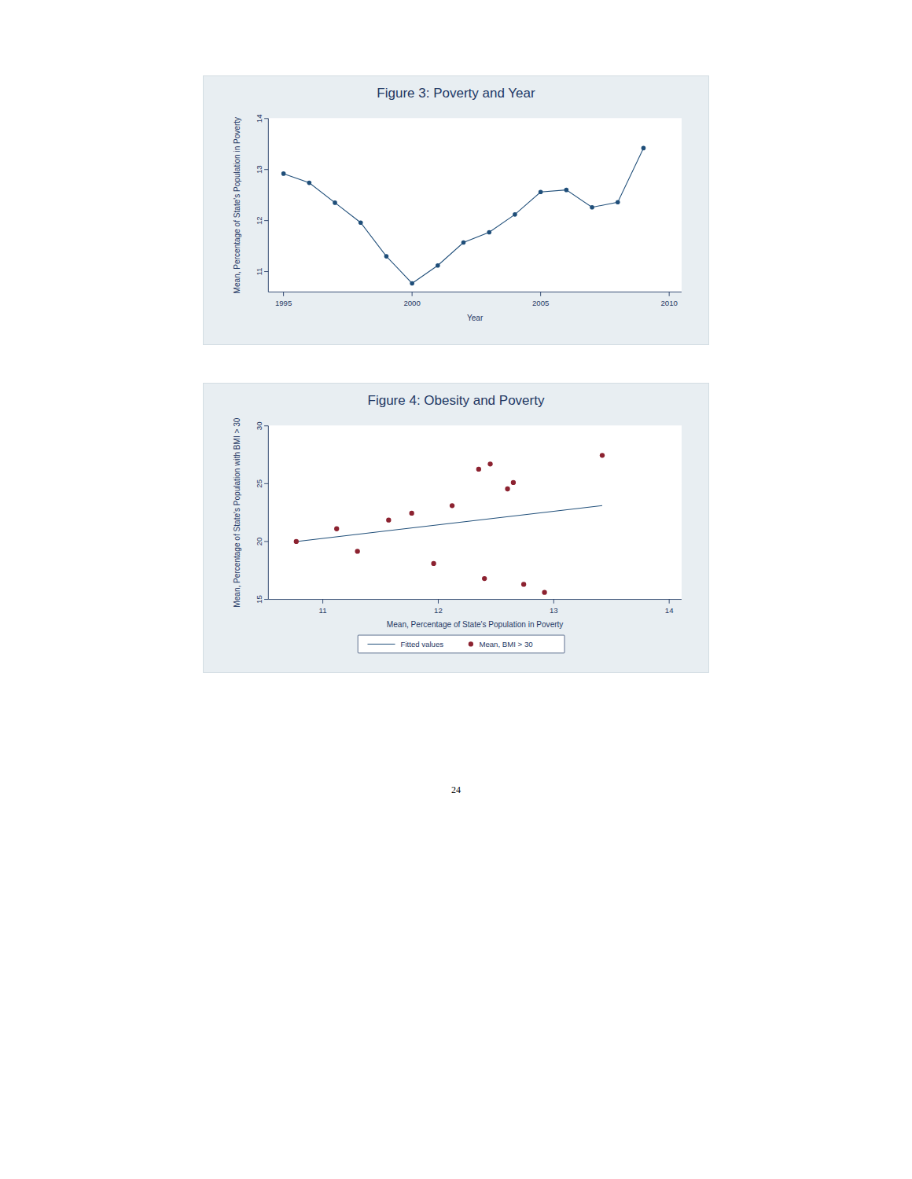Figure 3: Poverty and Year
y scale: 10.6 -> 270 ; 14 -> 18 => px per unit = (270-18)/(14-10.6)=74.1176 11 12 13 14 Mean, Percentage of State's Population in Poverty 1995 2000 2005 2010 Year
Figure 4: Obesity and Poverty
15 20 25 30 Mean, Percentage of State's Population with BMI > 30 11 12 13 14 Mean, Percentage of State's Population in Poverty Fitted values Mean, BMI > 30
24